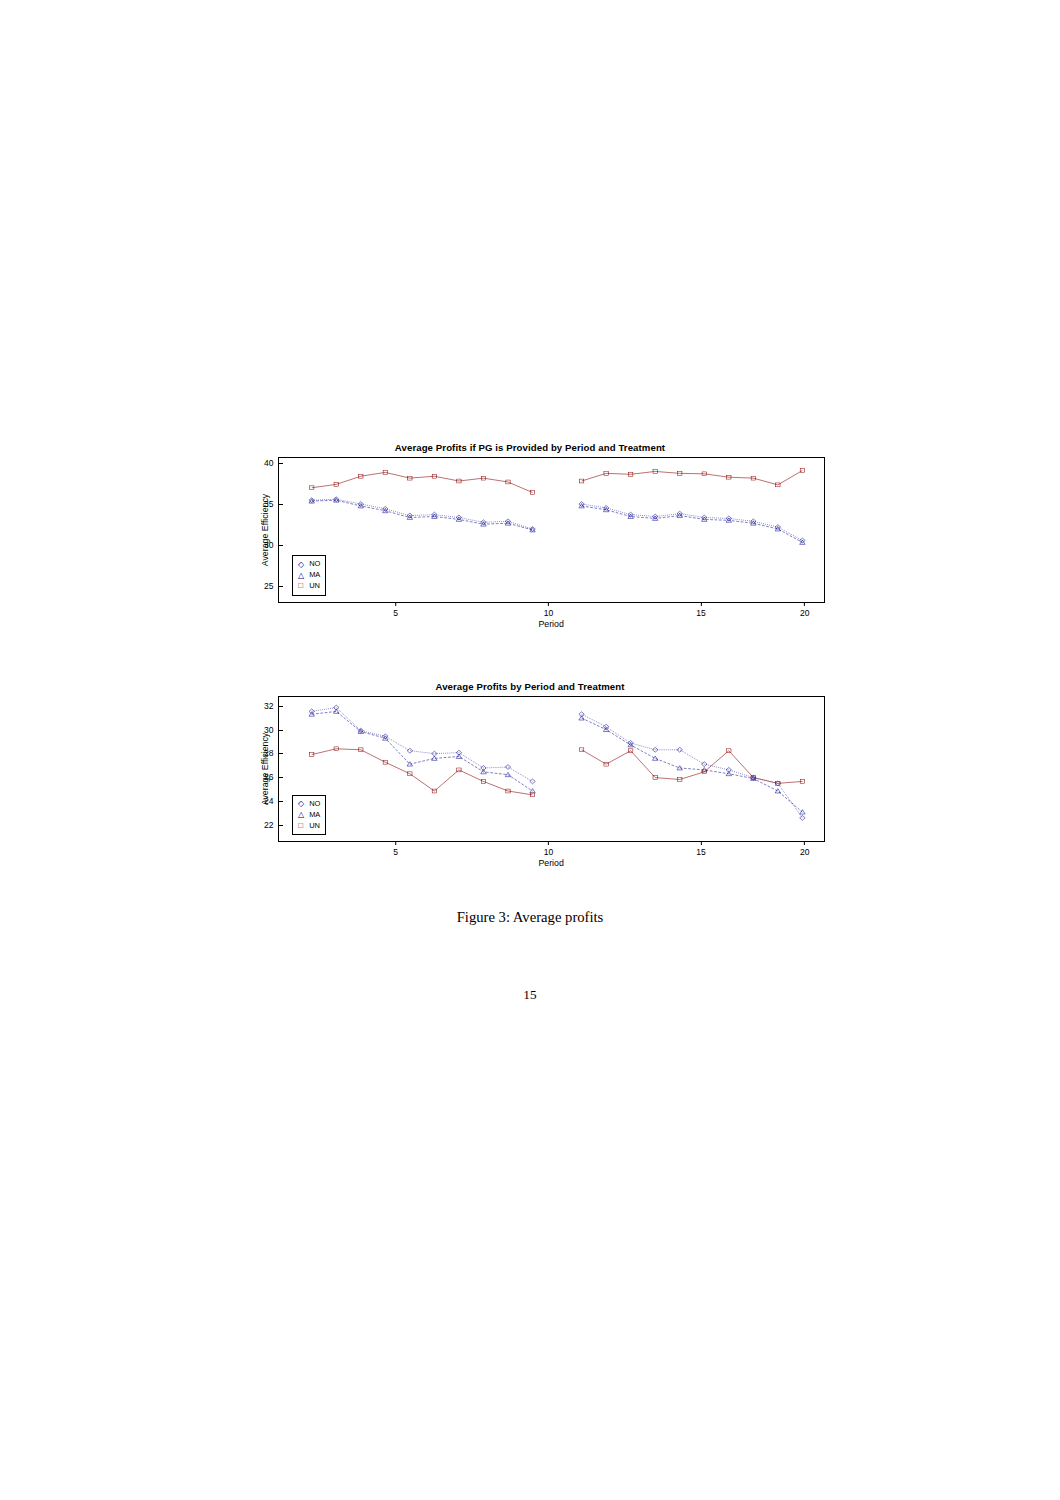Average Profits if PG is Provided by Period and Treatment
Average Efficiency 40 35 30 25 5 10 15 20
◇NO
△MA
□UN
Period
Average Profits by Period and Treatment
Average Efficiency 32 30 28 26 24 22 5 10 15 20
◇NO
△MA
□UN
Period
Figure 3: Average profits
15